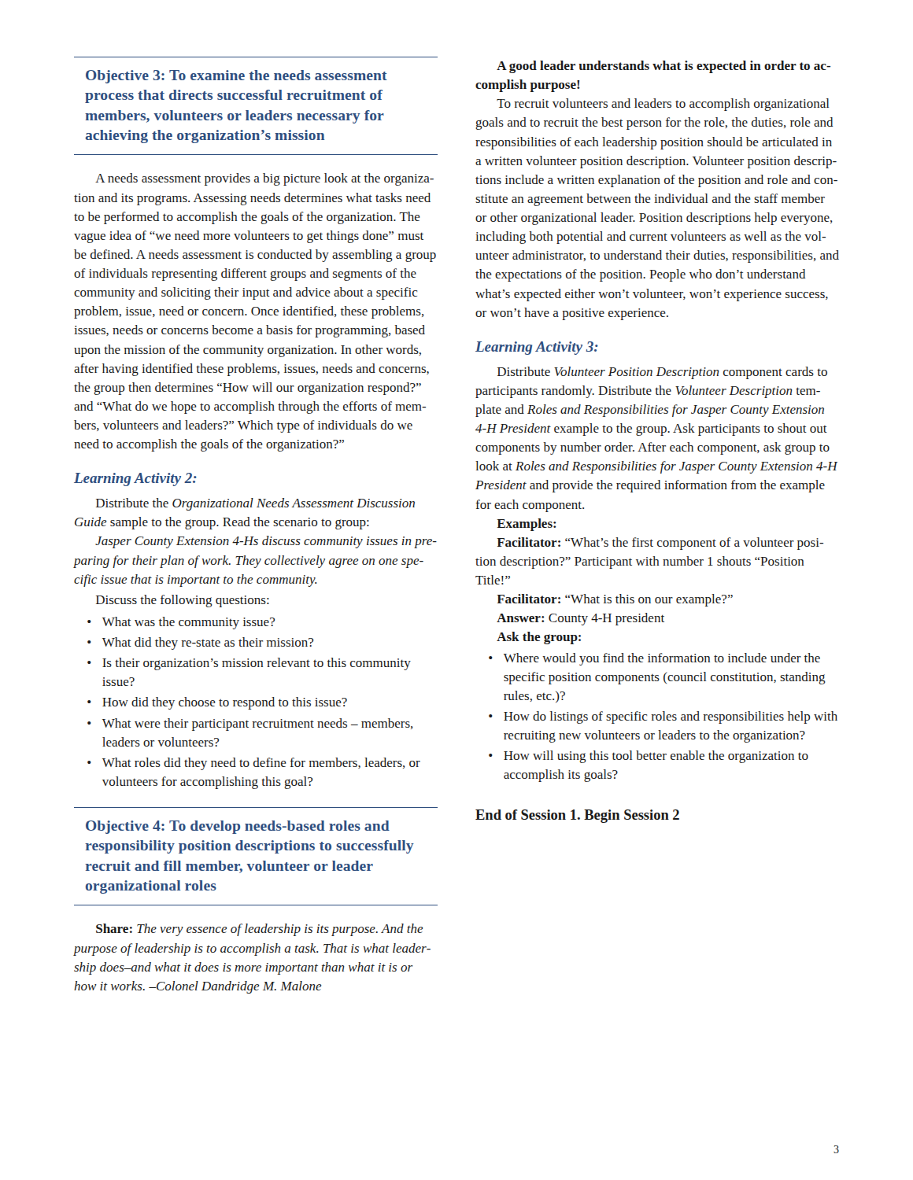Objective 3: To examine the needs assessment process that directs successful recruitment of members, volunteers or leaders necessary for achieving the organization’s mission
A needs assessment provides a big picture look at the organization and its programs. Assessing needs determines what tasks need to be performed to accomplish the goals of the organization. The vague idea of “we need more volunteers to get things done” must be defined. A needs assessment is conducted by assembling a group of individuals representing different groups and segments of the community and soliciting their input and advice about a specific problem, issue, need or concern. Once identified, these problems, issues, needs or concerns become a basis for programming, based upon the mission of the community organization. In other words, after having identified these problems, issues, needs and concerns, the group then determines “How will our organization respond?” and “What do we hope to accomplish through the efforts of members, volunteers and leaders?” Which type of individuals do we need to accomplish the goals of the organization?”
Learning Activity 2:
Distribute the Organizational Needs Assessment Discussion Guide sample to the group. Read the scenario to group:
Jasper County Extension 4-Hs discuss community issues in preparing for their plan of work. They collectively agree on one specific issue that is important to the community.
Discuss the following questions:
What was the community issue?
What did they re-state as their mission?
Is their organization’s mission relevant to this community issue?
How did they choose to respond to this issue?
What were their participant recruitment needs – members, leaders or volunteers?
What roles did they need to define for members, leaders, or volunteers for accomplishing this goal?
Objective 4: To develop needs-based roles and responsibility position descriptions to successfully recruit and fill member, volunteer or leader organizational roles
Share: The very essence of leadership is its purpose. And the purpose of leadership is to accomplish a task. That is what leadership does–and what it does is more important than what it is or how it works. –Colonel Dandridge M. Malone
A good leader understands what is expected in order to accomplish purpose!
To recruit volunteers and leaders to accomplish organizational goals and to recruit the best person for the role, the duties, role and responsibilities of each leadership position should be articulated in a written volunteer position description. Volunteer position descriptions include a written explanation of the position and role and constitute an agreement between the individual and the staff member or other organizational leader. Position descriptions help everyone, including both potential and current volunteers as well as the volunteer administrator, to understand their duties, responsibilities, and the expectations of the position. People who don’t understand what’s expected either won’t volunteer, won’t experience success, or won’t have a positive experience.
Learning Activity 3:
Distribute Volunteer Position Description component cards to participants randomly. Distribute the Volunteer Description template and Roles and Responsibilities for Jasper County Extension 4-H President example to the group. Ask participants to shout out components by number order. After each component, ask group to look at Roles and Responsibilities for Jasper County Extension 4-H President and provide the required information from the example for each component.
Examples:
Facilitator: “What’s the first component of a volunteer position description?” Participant with number 1 shouts “Position Title!”
Facilitator: “What is this on our example?”
Answer: County 4-H president
Ask the group:
Where would you find the information to include under the specific position components (council constitution, standing rules, etc.)?
How do listings of specific roles and responsibilities help with recruiting new volunteers or leaders to the organization?
How will using this tool better enable the organization to accomplish its goals?
End of Session 1. Begin Session 2
3